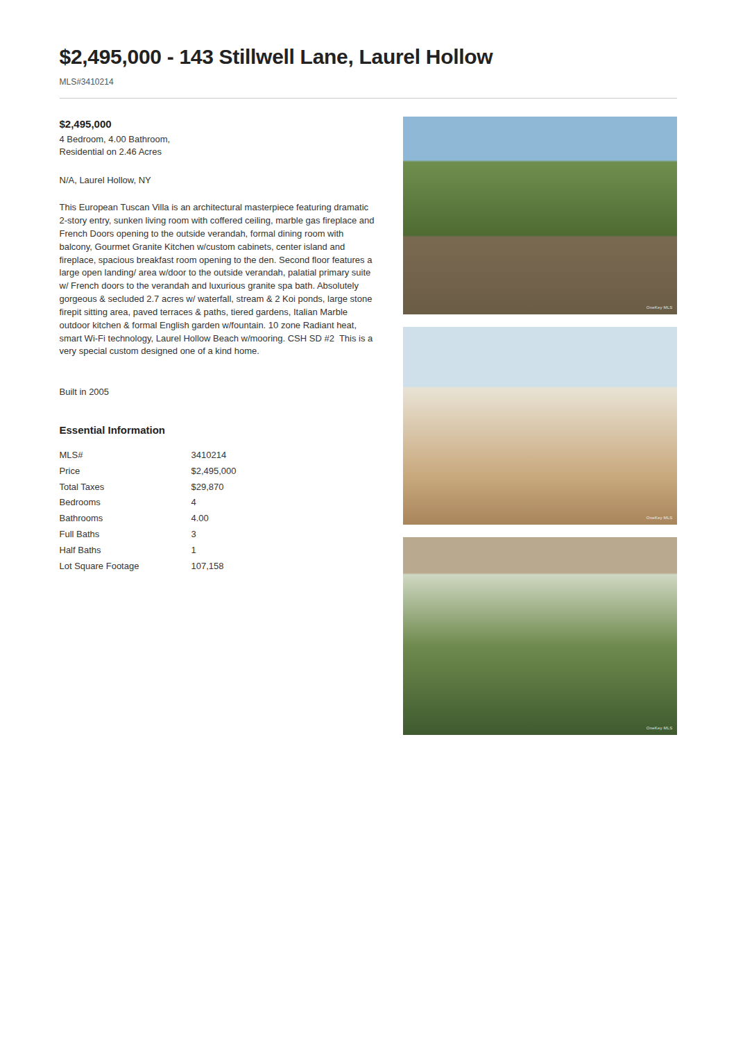$2,495,000 - 143 Stillwell Lane, Laurel Hollow
MLS#3410214
$2,495,000
4 Bedroom, 4.00 Bathroom,
Residential on 2.46 Acres
N/A, Laurel Hollow, NY
This European Tuscan Villa is an architectural masterpiece featuring dramatic 2-story entry, sunken living room with coffered ceiling, marble gas fireplace and French Doors opening to the outside verandah, formal dining room with balcony, Gourmet Granite Kitchen w/custom cabinets, center island and fireplace, spacious breakfast room opening to the den. Second floor features a large open landing/ area w/door to the outside verandah, palatial primary suite w/ French doors to the verandah and luxurious granite spa bath. Absolutely gorgeous & secluded 2.7 acres w/ waterfall, stream & 2 Koi ponds, large stone firepit sitting area, paved terraces & paths, tiered gardens, Italian Marble outdoor kitchen & formal English garden w/fountain. 10 zone Radiant heat, smart Wi-Fi technology, Laurel Hollow Beach w/mooring. CSH SD #2 This is a very special custom designed one of a kind home.
Built in 2005
Essential Information
| MLS# | 3410214 |
| Price | $2,495,000 |
| Total Taxes | $29,870 |
| Bedrooms | 4 |
| Bathrooms | 4.00 |
| Full Baths | 3 |
| Half Baths | 1 |
| Lot Square Footage | 107,158 |
OneKey MLS
OneKey MLS
OneKey MLS